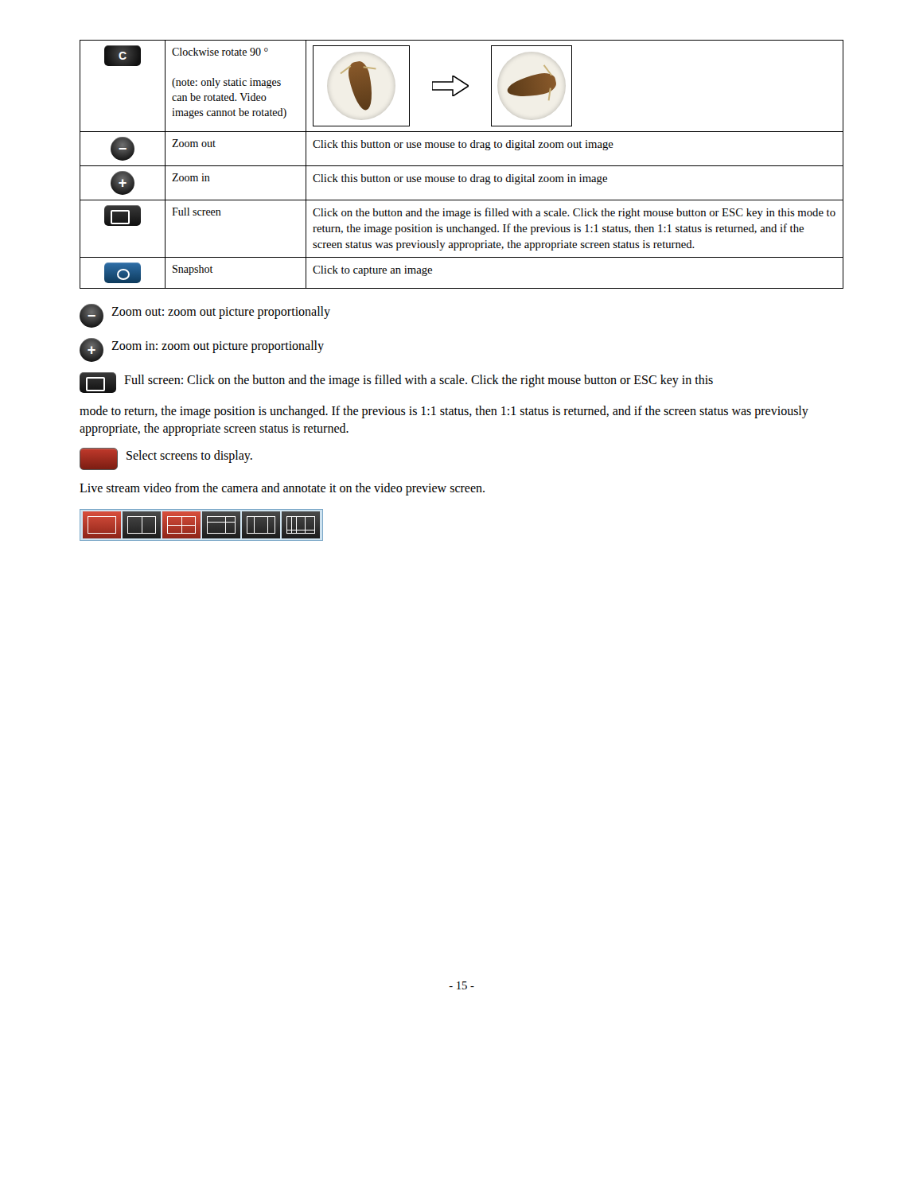| C | Clockwise rotate 90 ° (note: only static images can be rotated. Video images cannot be rotated) | |
| − | Zoom out | Click this button or use mouse to drag to digital zoom out image |
| + | Zoom in | Click this button or use mouse to drag to digital zoom in image |
| | Full screen | Click on the button and the image is filled with a scale. Click the right mouse button or ESC key in this mode to return, the image position is unchanged. If the previous is 1:1 status, then 1:1 status is returned, and if the screen status was previously appropriate, the appropriate screen status is returned. |
| | Snapshot | Click to capture an image |
−Zoom out: zoom out picture proportionally
+Zoom in: zoom out picture proportionally
Full screen: Click on the button and the image is filled with a scale. Click the right mouse button or ESC key in this
mode to return, the image position is unchanged. If the previous is 1:1 status, then 1:1 status is returned, and if the screen status was previously appropriate, the appropriate screen status is returned.
Select screens to display.
Live stream video from the camera and annotate it on the video preview screen.
- 15 -